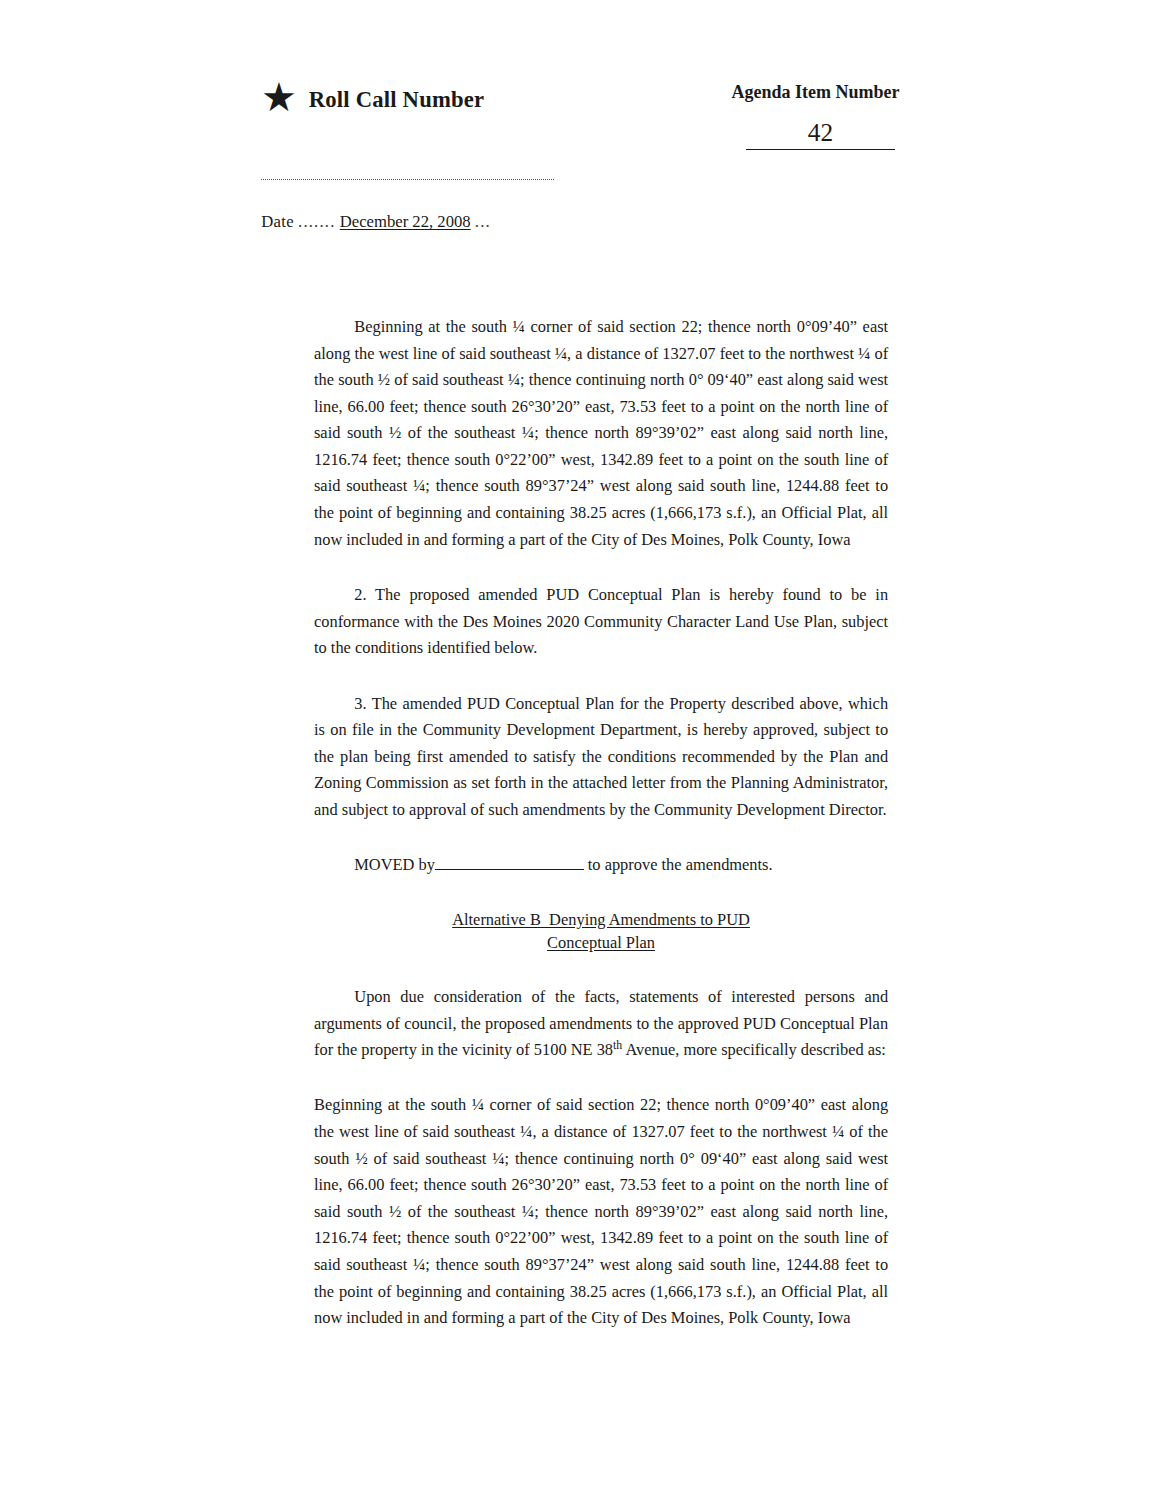★
Roll Call Number
Agenda Item Number
42
Date ....... December 22, 2008 ...
Beginning at the south ¼ corner of said section 22; thence north 0°09’40” east along the west line of said southeast ¼, a distance of 1327.07 feet to the northwest ¼ of the south ½ of said southeast ¼; thence continuing north 0° 09‘40” east along said west line, 66.00 feet; thence south 26°30’20” east, 73.53 feet to a point on the north line of said south ½ of the southeast ¼; thence north 89°39’02” east along said north line, 1216.74 feet; thence south 0°22’00” west, 1342.89 feet to a point on the south line of said southeast ¼; thence south 89°37’24” west along said south line, 1244.88 feet to the point of beginning and containing 38.25 acres (1,666,173 s.f.), an Official Plat, all now included in and forming a part of the City of Des Moines, Polk County, Iowa
2. The proposed amended PUD Conceptual Plan is hereby found to be in conformance with the Des Moines 2020 Community Character Land Use Plan, subject to the conditions identified below.
3. The amended PUD Conceptual Plan for the Property described above, which is on file in the Community Development Department, is hereby approved, subject to the plan being first amended to satisfy the conditions recommended by the Plan and Zoning Commission as set forth in the attached letter from the Planning Administrator, and subject to approval of such amendments by the Community Development Director.
MOVED by to approve the amendments.
Alternative B Denying Amendments to PUD Conceptual Plan
Upon due consideration of the facts, statements of interested persons and arguments of council, the proposed amendments to the approved PUD Conceptual Plan for the property in the vicinity of 5100 NE 38th Avenue, more specifically described as:
Beginning at the south ¼ corner of said section 22; thence north 0°09’40” east along the west line of said southeast ¼, a distance of 1327.07 feet to the northwest ¼ of the south ½ of said southeast ¼; thence continuing north 0° 09‘40” east along said west line, 66.00 feet; thence south 26°30’20” east, 73.53 feet to a point on the north line of said south ½ of the southeast ¼; thence north 89°39’02” east along said north line, 1216.74 feet; thence south 0°22’00” west, 1342.89 feet to a point on the south line of said southeast ¼; thence south 89°37’24” west along said south line, 1244.88 feet to the point of beginning and containing 38.25 acres (1,666,173 s.f.), an Official Plat, all now included in and forming a part of the City of Des Moines, Polk County, Iowa